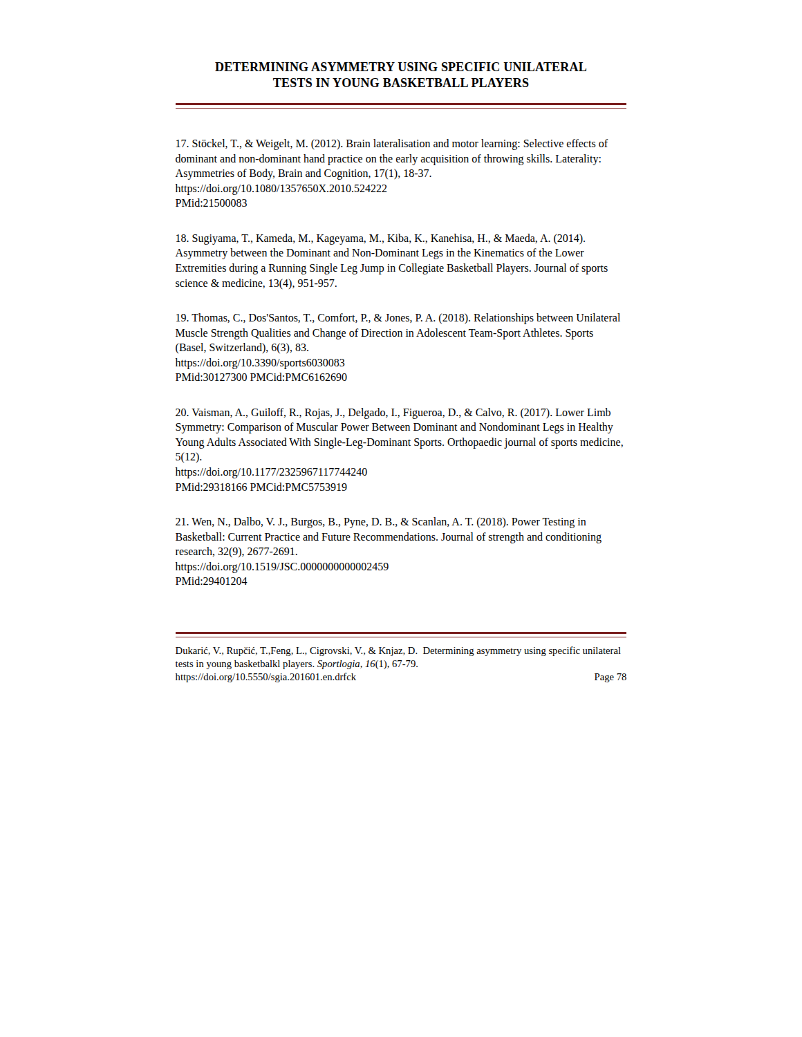DETERMINING ASYMMETRY USING SPECIFIC UNILATERAL
TESTS IN YOUNG BASKETBALL PLAYERS
17. Stöckel, T., & Weigelt, M. (2012). Brain lateralisation and motor learning: Selective effects of dominant and non-dominant hand practice on the early acquisition of throwing skills. Laterality: Asymmetries of Body, Brain and Cognition, 17(1), 18-37.
https://doi.org/10.1080/1357650X.2010.524222
PMid:21500083
18. Sugiyama, T., Kameda, M., Kageyama, M., Kiba, K., Kanehisa, H., & Maeda, A. (2014). Asymmetry between the Dominant and Non-Dominant Legs in the Kinematics of the Lower Extremities during a Running Single Leg Jump in Collegiate Basketball Players. Journal of sports science & medicine, 13(4), 951-957.
19. Thomas, C., Dos'Santos, T., Comfort, P., & Jones, P. A. (2018). Relationships between Unilateral Muscle Strength Qualities and Change of Direction in Adolescent Team-Sport Athletes. Sports (Basel, Switzerland), 6(3), 83.
https://doi.org/10.3390/sports6030083
PMid:30127300 PMCid:PMC6162690
20. Vaisman, A., Guiloff, R., Rojas, J., Delgado, I., Figueroa, D., & Calvo, R. (2017). Lower Limb Symmetry: Comparison of Muscular Power Between Dominant and Nondominant Legs in Healthy Young Adults Associated With Single-Leg-Dominant Sports. Orthopaedic journal of sports medicine, 5(12).
https://doi.org/10.1177/2325967117744240
PMid:29318166 PMCid:PMC5753919
21. Wen, N., Dalbo, V. J., Burgos, B., Pyne, D. B., & Scanlan, A. T. (2018). Power Testing in Basketball: Current Practice and Future Recommendations. Journal of strength and conditioning research, 32(9), 2677-2691.
https://doi.org/10.1519/JSC.0000000000002459
PMid:29401204
Dukarić, V., Rupčić, T.,Feng, L., Cigrovski, V., & Knjaz, D. Determining asymmetry using specific unilateral tests in young basketbalkl players. Sportlogia, 16(1), 67-79.
https://doi.org/10.5550/sgia.201601.en.drfck Page 78